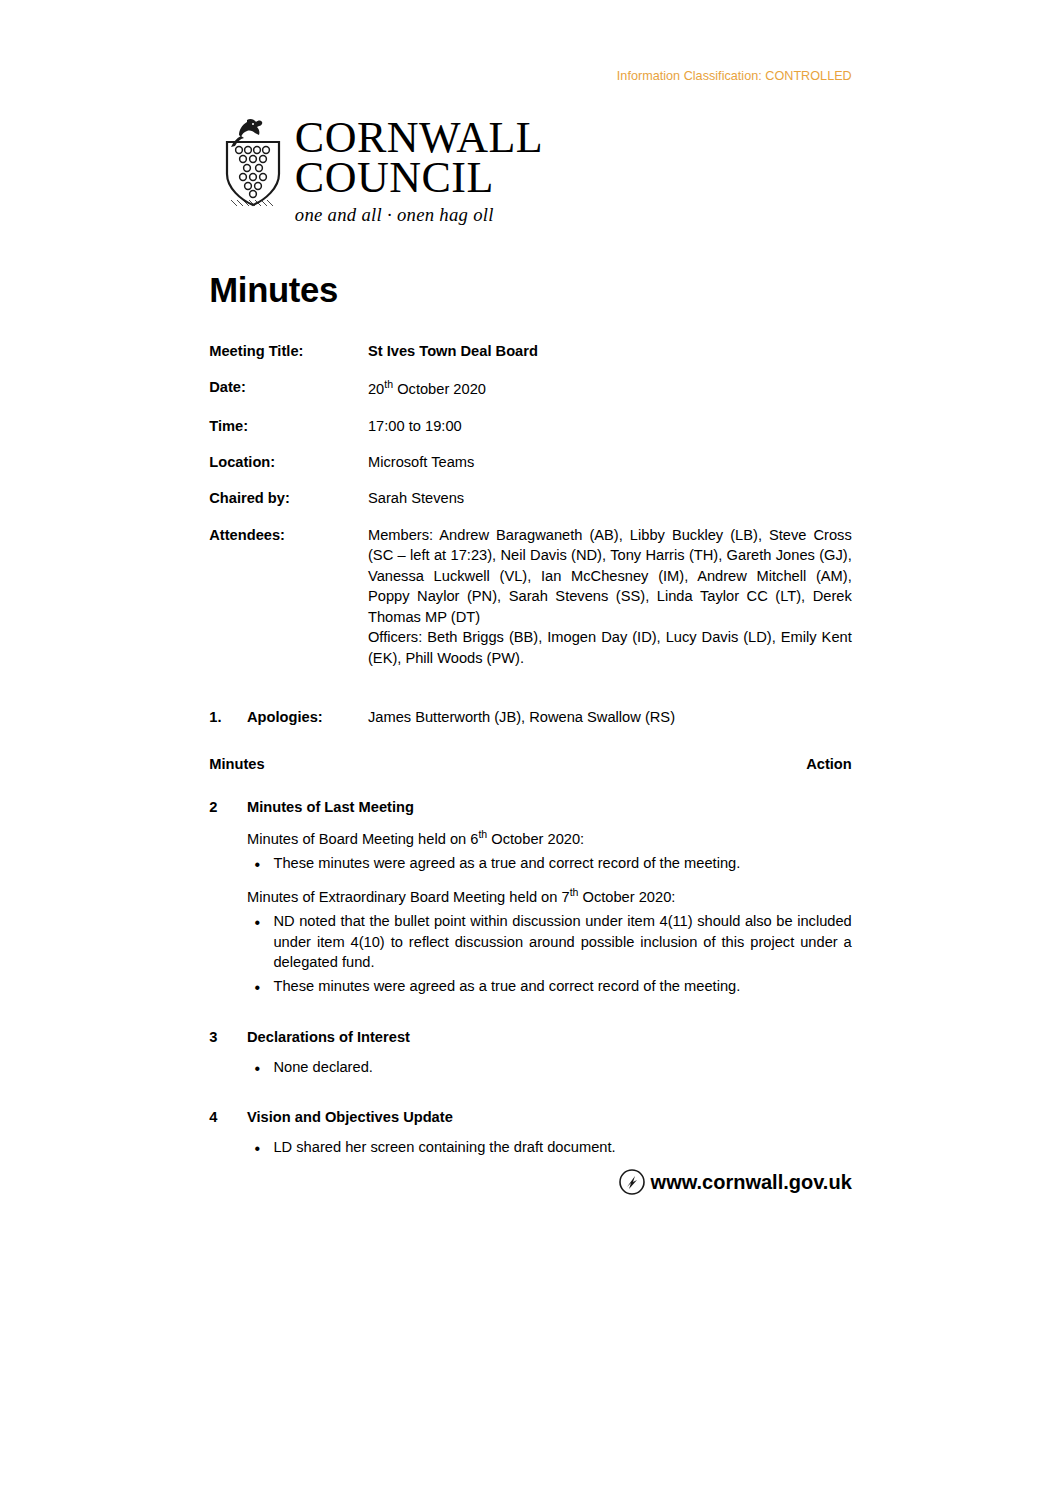Information Classification: CONTROLLED
CORNWALL
COUNCIL
one and all · onen hag oll
Minutes
| Meeting Title: | St Ives Town Deal Board |
| Date: | 20 th October 2020 |
| Time: | 17:00 to 19:00 |
| Location: | Microsoft Teams |
| Chaired by: | Sarah Stevens |
| Attendees: | Members: Andrew Baragwaneth (AB), Libby Buckley (LB), Steve Cross (SC – left at 17:23), Neil Davis (ND), Tony Harris (TH), Gareth Jones (GJ), Vanessa Luckwell (VL), Ian McChesney (IM), Andrew Mitchell (AM), Poppy Naylor (PN), Sarah Stevens (SS), Linda Taylor CC (LT), Derek Thomas MP (DT) Officers: Beth Briggs (BB), Imogen Day (ID), Lucy Davis (LD), Emily Kent (EK), Phill Woods (PW). |
1.
Apologies:
James Butterworth (JB), Rowena Swallow (RS)
Minutes Action
2
Minutes of Last Meeting
Minutes of Board Meeting held on 6th October 2020:
These minutes were agreed as a true and correct record of the meeting.
Minutes of Extraordinary Board Meeting held on 7th October 2020:
ND noted that the bullet point within discussion under item 4(11) should also be included under item 4(10) to reflect discussion around possible inclusion of this project under a delegated fund.
These minutes were agreed as a true and correct record of the meeting.
3
Declarations of Interest
None declared.
4
Vision and Objectives Update
LD shared her screen containing the draft document.
www.cornwall.gov.uk